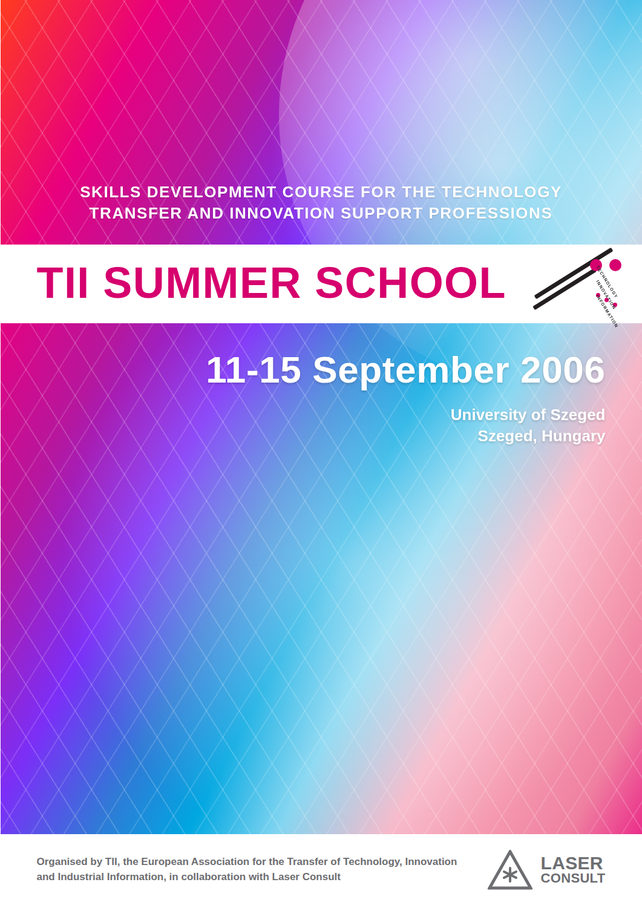Skills development course for the technology
transfer and innovation support professions
TII Summer School
Technology Innovation Information
11-15 September 2006
University of Szeged
Szeged, Hungary
Organised by TII, the European Association for the Transfer of Technology, Innovation and Industrial Information, in collaboration with Laser Consult
LASER CONSULT